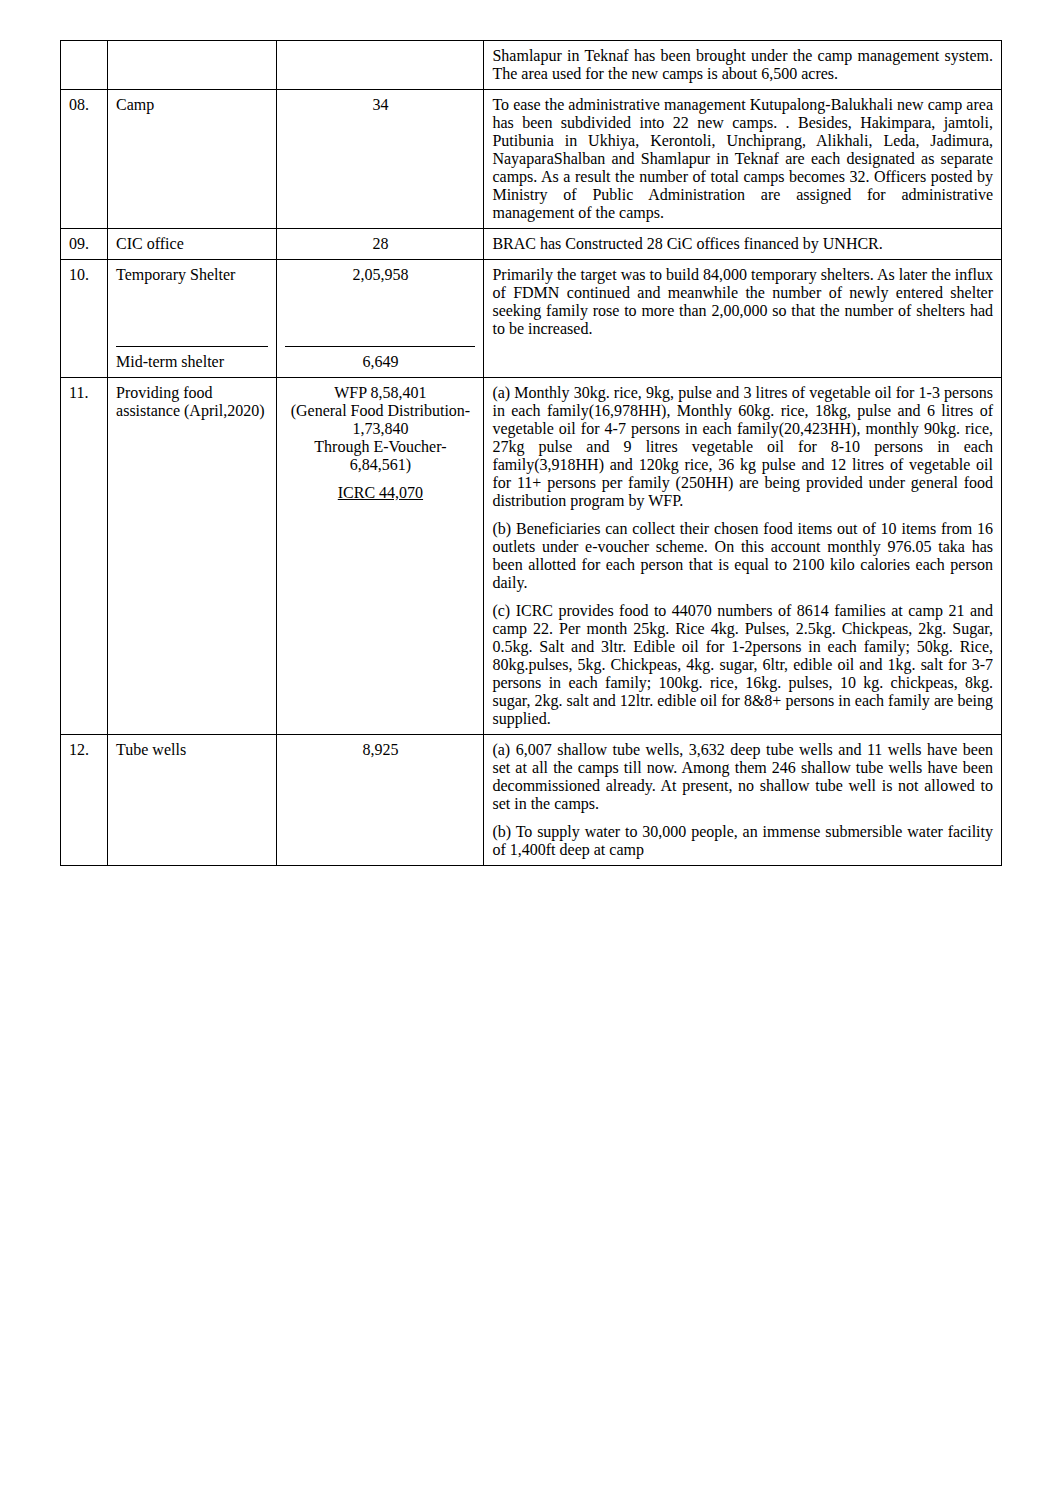| | | | Shamlapur in Teknaf has been brought under the camp management system. The area used for the new camps is about 6,500 acres. |
| 08. | Camp | 34 | To ease the administrative management Kutupalong-Balukhali new camp area has been subdivided into 22 new camps. . Besides, Hakimpara, jamtoli, Putibunia in Ukhiya, Kerontoli, Unchiprang, Alikhali, Leda, Jadimura, NayaparaShalban and Shamlapur in Teknaf are each designated as separate camps. As a result the number of total camps becomes 32. Officers posted by Ministry of Public Administration are assigned for administrative management of the camps. |
| 09. | CIC office | 28 | BRAC has Constructed 28 CiC offices financed by UNHCR. |
| 10. | / Temporary Shelter / / Mid-term shelter / | / 2,05,958 / / 6,649 / | Primarily the target was to build 84,000 temporary shelters. As later the influx of FDMN continued and meanwhile the number of newly entered shelter seeking family rose to more than 2,00,000 so that the number of shelters had to be increased. |
| 11. | Providing food assistance (April,2020) | WFP 8,58,401 (General Food Distribution- 1,73,840 Through E-Voucher- 6,84,561) ICRC 44,070 | (a) Monthly 30kg. rice, 9kg, pulse and 3 litres of vegetable oil for 1-3 persons in each family(16,978HH), Monthly 60kg. rice, 18kg, pulse and 6 litres of vegetable oil for 4-7 persons in each family(20,423HH), monthly 90kg. rice, 27kg pulse and 9 litres vegetable oil for 8-10 persons in each family(3,918HH) and 120kg rice, 36 kg pulse and 12 litres of vegetable oil for 11+ persons per family (250HH) are being provided under general food distribution program by WFP. (b) Beneficiaries can collect their chosen food items out of 10 items from 16 outlets under e-voucher scheme. On this account monthly 976.05 taka has been allotted for each person that is equal to 2100 kilo calories each person daily. (c) ICRC provides food to 44070 numbers of 8614 families at camp 21 and camp 22. Per month 25kg. Rice 4kg. Pulses, 2.5kg. Chickpeas, 2kg. Sugar, 0.5kg. Salt and 3ltr. Edible oil for 1-2persons in each family; 50kg. Rice, 80kg.pulses, 5kg. Chickpeas, 4kg. sugar, 6ltr, edible oil and 1kg. salt for 3-7 persons in each family; 100kg. rice, 16kg. pulses, 10 kg. chickpeas, 8kg. sugar, 2kg. salt and 12ltr. edible oil for 8&8+ persons in each family are being supplied. |
| 12. | Tube wells | 8,925 | (a) 6,007 shallow tube wells, 3,632 deep tube wells and 11 wells have been set at all the camps till now. Among them 246 shallow tube wells have been decommissioned already. At present, no shallow tube well is not allowed to set in the camps. (b) To supply water to 30,000 people, an immense submersible water facility of 1,400ft deep at camp |